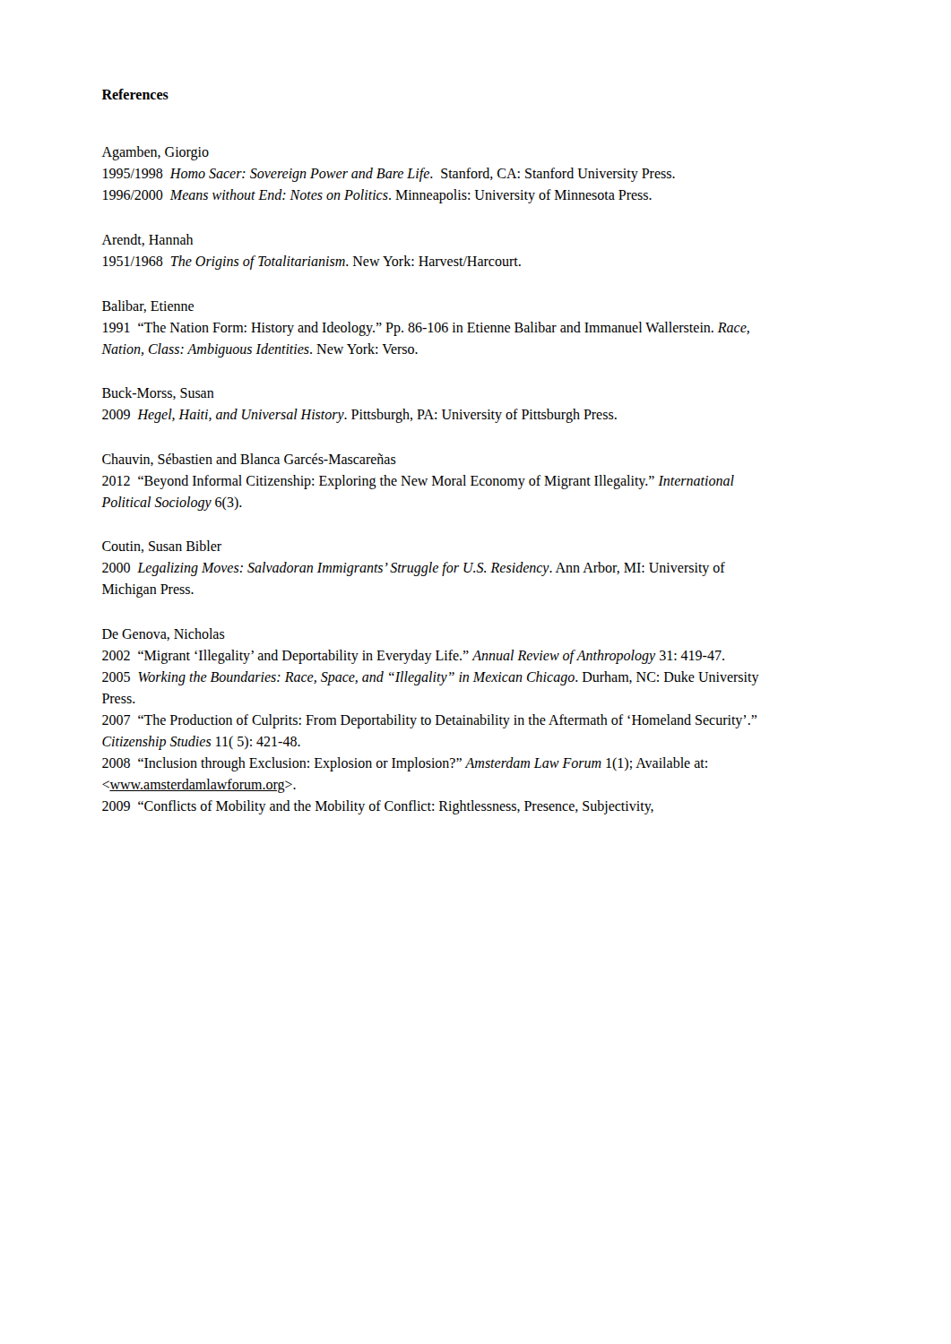References
Agamben, Giorgio
1995/1998 Homo Sacer: Sovereign Power and Bare Life. Stanford, CA: Stanford University Press.
1996/2000 Means without End: Notes on Politics. Minneapolis: University of Minnesota Press.
Arendt, Hannah
1951/1968 The Origins of Totalitarianism. New York: Harvest/Harcourt.
Balibar, Etienne
1991 “The Nation Form: History and Ideology.” Pp. 86-106 in Etienne Balibar and Immanuel Wallerstein. Race, Nation, Class: Ambiguous Identities. New York: Verso.
Buck-Morss, Susan
2009 Hegel, Haiti, and Universal History. Pittsburgh, PA: University of Pittsburgh Press.
Chauvin, Sébastien and Blanca Garcés-Mascareñas
2012 “Beyond Informal Citizenship: Exploring the New Moral Economy of Migrant Illegality.” International Political Sociology 6(3).
Coutin, Susan Bibler
2000 Legalizing Moves: Salvadoran Immigrants’ Struggle for U.S. Residency. Ann Arbor, MI: University of Michigan Press.
De Genova, Nicholas
2002 “Migrant ‘Illegality’ and Deportability in Everyday Life.” Annual Review of Anthropology 31: 419-47.
2005 Working the Boundaries: Race, Space, and “Illegality” in Mexican Chicago. Durham, NC: Duke University Press.
2007 “The Production of Culprits: From Deportability to Detainability in the Aftermath of ‘Homeland Security’.” Citizenship Studies 11( 5): 421-48.
2008 “Inclusion through Exclusion: Explosion or Implosion?” Amsterdam Law Forum 1(1); Available at: <www.amsterdamlawforum.org>.
2009 “Conflicts of Mobility and the Mobility of Conflict: Rightlessness, Presence, Subjectivity,